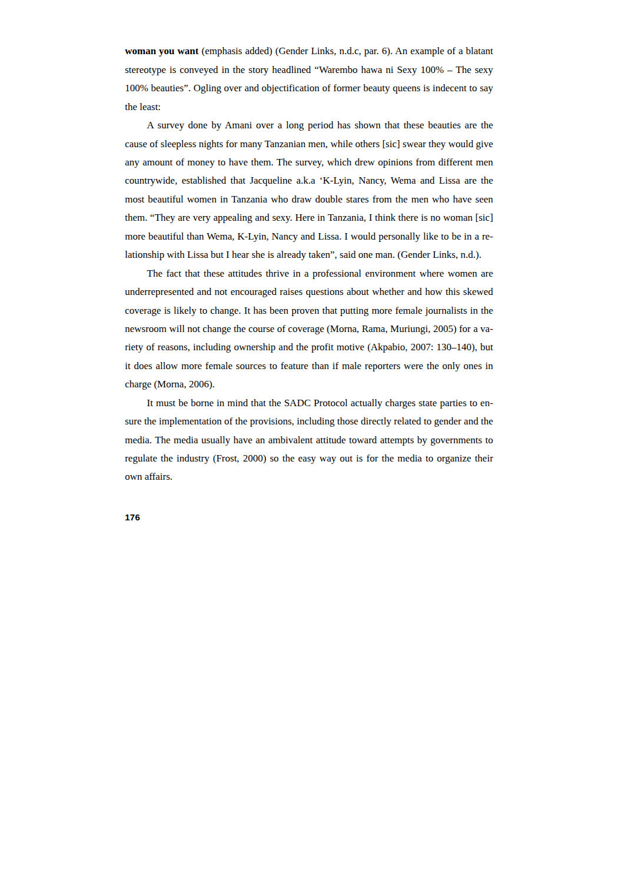woman you want (emphasis added) (Gender Links, n.d.c, par. 6). An example of a blatant stereotype is conveyed in the story headlined “Warembo hawa ni Sexy 100% – The sexy 100% beauties”. Ogling over and objectification of former beauty queens is indecent to say the least:
A survey done by Amani over a long period has shown that these beauties are the cause of sleepless nights for many Tanzanian men, while others [sic] swear they would give any amount of money to have them. The survey, which drew opinions from different men countrywide, established that Jacqueline a.k.a ‘K-Lyin, Nancy, Wema and Lissa are the most beautiful women in Tanzania who draw double stares from the men who have seen them. “They are very appealing and sexy. Here in Tanzania, I think there is no woman [sic] more beautiful than Wema, K-Lyin, Nancy and Lissa. I would personally like to be in a relationship with Lissa but I hear she is already taken”, said one man. (Gender Links, n.d.).
The fact that these attitudes thrive in a professional environment where women are underrepresented and not encouraged raises questions about whether and how this skewed coverage is likely to change. It has been proven that putting more female journalists in the newsroom will not change the course of coverage (Morna, Rama, Muriungi, 2005) for a variety of reasons, including ownership and the profit motive (Akpabio, 2007: 130–140), but it does allow more female sources to feature than if male reporters were the only ones in charge (Morna, 2006).
It must be borne in mind that the SADC Protocol actually charges state parties to ensure the implementation of the provisions, including those directly related to gender and the media. The media usually have an ambivalent attitude toward attempts by governments to regulate the industry (Frost, 2000) so the easy way out is for the media to organize their own affairs.
176